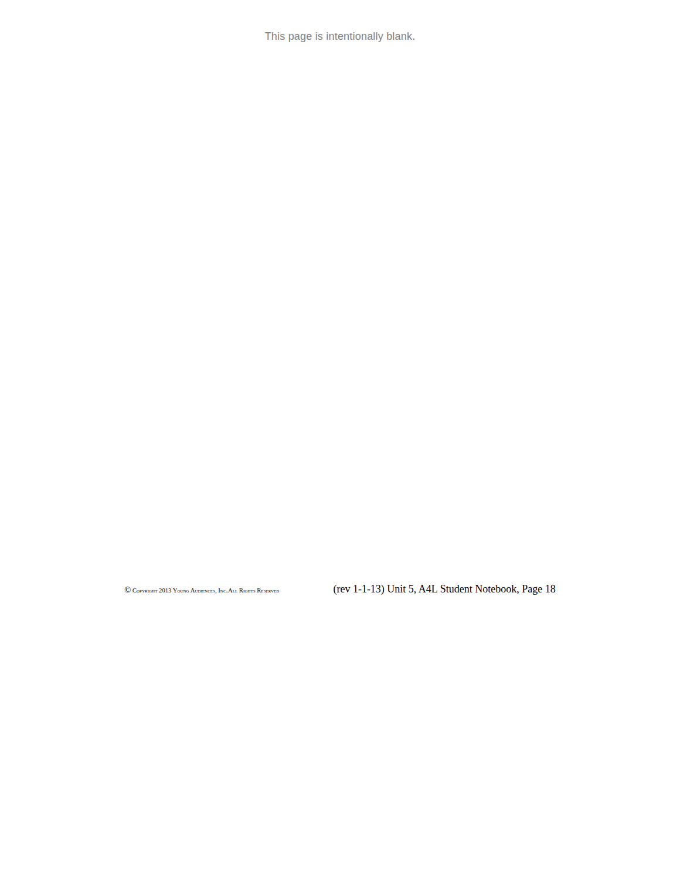This page is intentionally blank.
© Copyright 2013 Young Audiences, Inc. All Rights Reserved
(rev 1-1-13) Unit 5, A4L Student Notebook, Page 18